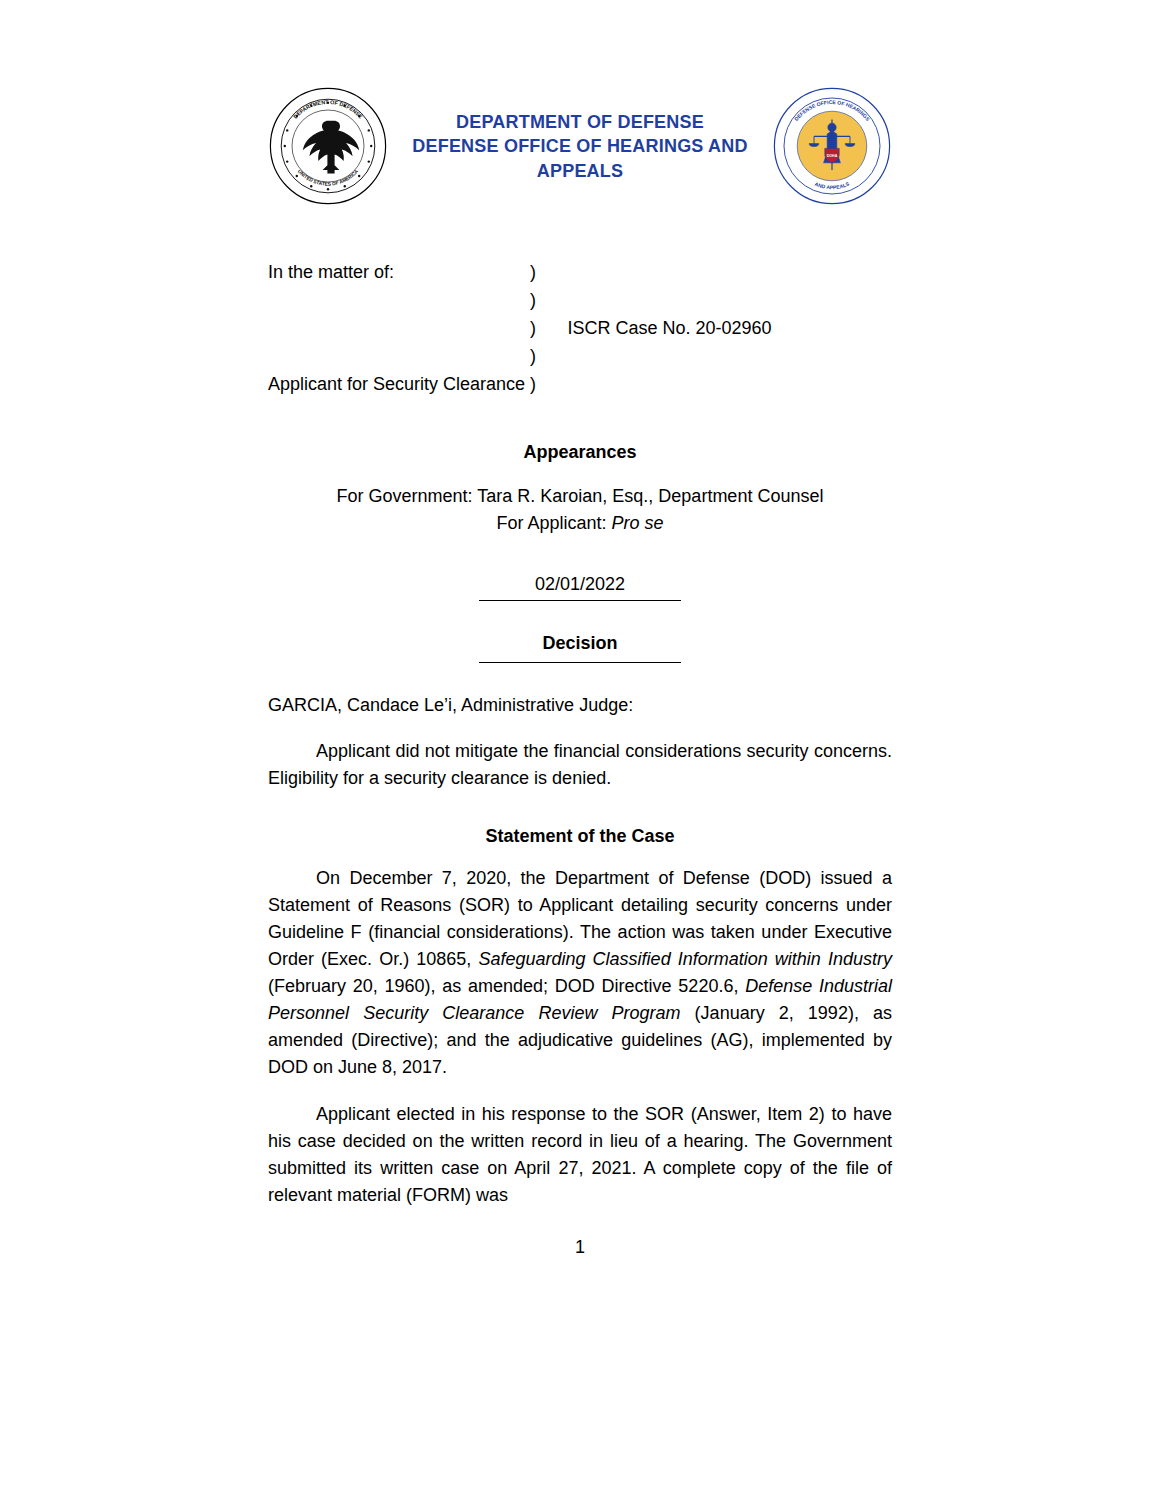DEPARTMENT OF DEFENSE UNITED STATES OF AMERICA
DEPARTMENT OF DEFENSE
DEFENSE OFFICE OF HEARINGS AND APPEALS
DOHA DEFENSE OFFICE OF HEARINGS AND APPEALS
| In the matter of: | ) | |
| | ) | |
| | ) | ISCR Case No. 20-02960 |
| | ) | |
| Applicant for Security Clearance | ) | |
Appearances
For Government: Tara R. Karoian, Esq., Department Counsel
For Applicant: Pro se
02/01/2022
Decision
GARCIA, Candace Le’i, Administrative Judge:
Applicant did not mitigate the financial considerations security concerns. Eligibility for a security clearance is denied.
Statement of the Case
On December 7, 2020, the Department of Defense (DOD) issued a Statement of Reasons (SOR) to Applicant detailing security concerns under Guideline F (financial considerations). The action was taken under Executive Order (Exec. Or.) 10865, Safeguarding Classified Information within Industry (February 20, 1960), as amended; DOD Directive 5220.6, Defense Industrial Personnel Security Clearance Review Program (January 2, 1992), as amended (Directive); and the adjudicative guidelines (AG), implemented by DOD on June 8, 2017.
Applicant elected in his response to the SOR (Answer, Item 2) to have his case decided on the written record in lieu of a hearing. The Government submitted its written case on April 27, 2021. A complete copy of the file of relevant material (FORM) was
1